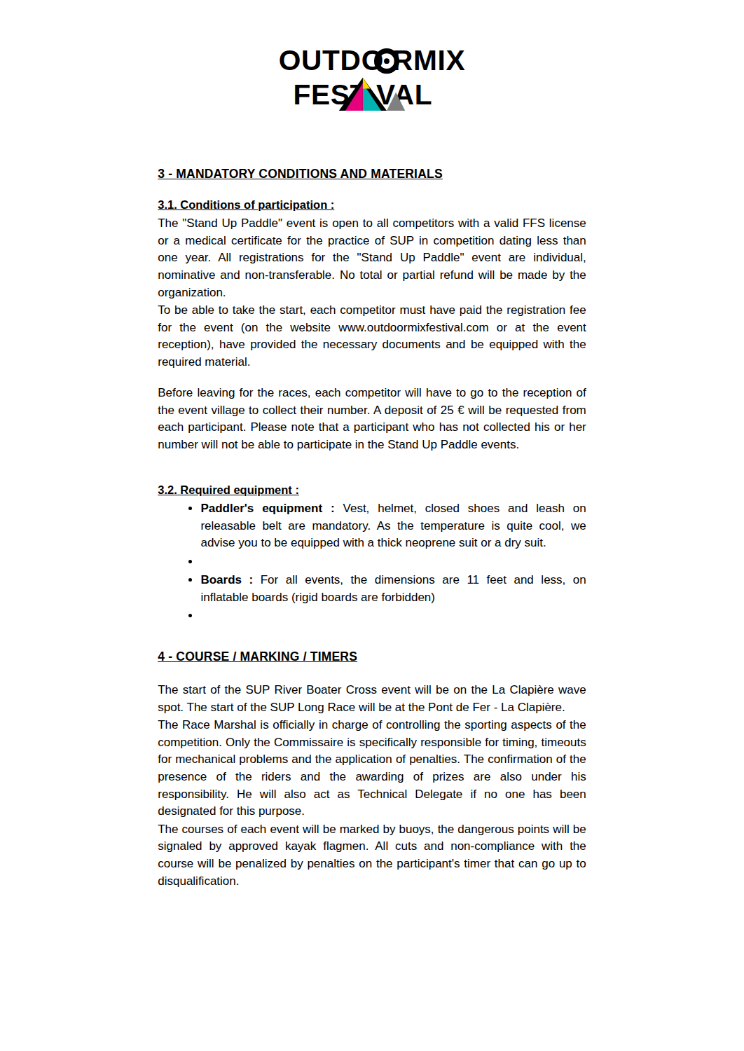OUTDO RMIX FEST VAL
3 - MANDATORY CONDITIONS AND MATERIALS
3.1. Conditions of participation :
The "Stand Up Paddle" event is open to all competitors with a valid FFS license or a medical certificate for the practice of SUP in competition dating less than one year. All registrations for the "Stand Up Paddle" event are individual, nominative and non-transferable. No total or partial refund will be made by the organization.
To be able to take the start, each competitor must have paid the registration fee for the event (on the website www.outdoormixfestival.com or at the event reception), have provided the necessary documents and be equipped with the required material.
Before leaving for the races, each competitor will have to go to the reception of the event village to collect their number. A deposit of 25 € will be requested from each participant. Please note that a participant who has not collected his or her number will not be able to participate in the Stand Up Paddle events.
3.2. Required equipment :
Paddler's equipment : Vest, helmet, closed shoes and leash on releasable belt are mandatory. As the temperature is quite cool, we advise you to be equipped with a thick neoprene suit or a dry suit.
Boards : For all events, the dimensions are 11 feet and less, on inflatable boards (rigid boards are forbidden)
4 - COURSE / MARKING / TIMERS
The start of the SUP River Boater Cross event will be on the La Clapière wave spot. The start of the SUP Long Race will be at the Pont de Fer - La Clapière.
The Race Marshal is officially in charge of controlling the sporting aspects of the competition. Only the Commissaire is specifically responsible for timing, timeouts for mechanical problems and the application of penalties. The confirmation of the presence of the riders and the awarding of prizes are also under his responsibility. He will also act as Technical Delegate if no one has been designated for this purpose.
The courses of each event will be marked by buoys, the dangerous points will be signaled by approved kayak flagmen. All cuts and non-compliance with the course will be penalized by penalties on the participant's timer that can go up to disqualification.